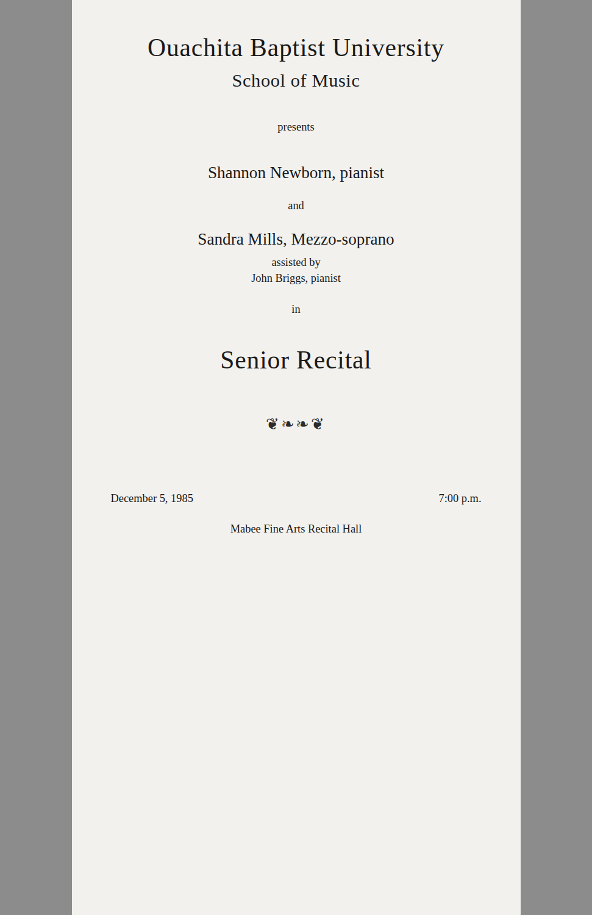Ouachita Baptist University
School of Music
presents
Shannon Newborn, pianist
and
Sandra Mills, Mezzo-soprano
assisted by
John Briggs, pianist
in
Senior Recital
❦❧❧❦
December 5, 1985 7:00 p.m.
Mabee Fine Arts Recital Hall